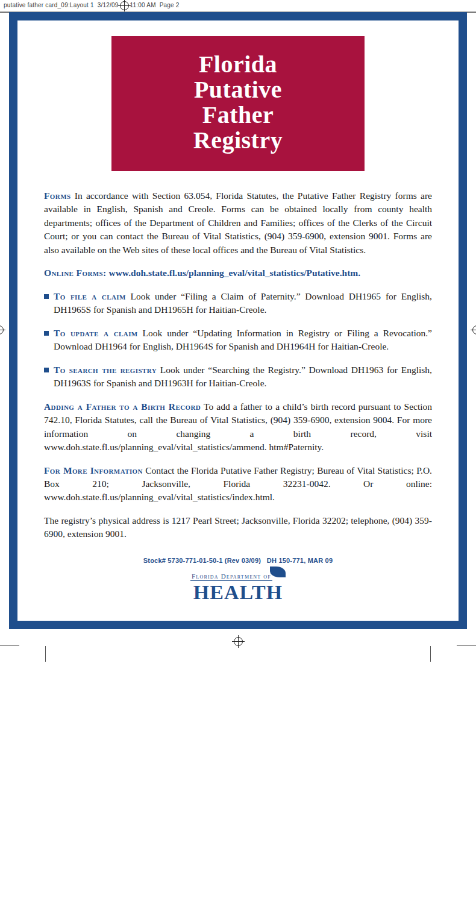putative father card_09:Layout 1 3/12/09 11:00 AM Page 2
Florida
Putative
Father
Registry
Forms In accordance with Section 63.054, Florida Statutes, the Putative Father Registry forms are available in English, Spanish and Creole. Forms can be obtained locally from county health departments; offices of the Department of Children and Families; offices of the Clerks of the Circuit Court; or you can contact the Bureau of Vital Statistics, (904) 359-6900, extension 9001. Forms are also available on the Web sites of these local offices and the Bureau of Vital Statistics.
Online Forms: www.doh.state.fl.us/planning_eval/vital_statistics/Putative.htm.
To file a claim Look under “Filing a Claim of Paternity.” Download DH1965 for English, DH1965S for Spanish and DH1965H for Haitian-Creole.
To update a claim Look under “Updating Information in Registry or Filing a Revocation.” Download DH1964 for English, DH1964S for Spanish and DH1964H for Haitian-Creole.
To search the registry Look under “Searching the Registry.” Download DH1963 for English, DH1963S for Spanish and DH1963H for Haitian-Creole.
Adding a Father to a Birth Record To add a father to a child’s birth record pursuant to Section 742.10, Florida Statutes, call the Bureau of Vital Statistics, (904) 359-6900, extension 9004. For more information on changing a birth record, visit www.doh.state.fl.us/planning_eval/vital_statistics/ammend. htm#Paternity.
For More Information Contact the Florida Putative Father Registry; Bureau of Vital Statistics; P.O. Box 210; Jacksonville, Florida 32231-0042. Or online: www.doh.state.fl.us/planning_eval/vital_statistics/index.html.
The registry’s physical address is 1217 Pearl Street; Jacksonville, Florida 32202; telephone, (904) 359-6900, extension 9001.
Stock# 5730-771-01-50-1 (Rev 03/09) DH 150-771, MAR 09
Florida Department of
HEALTH